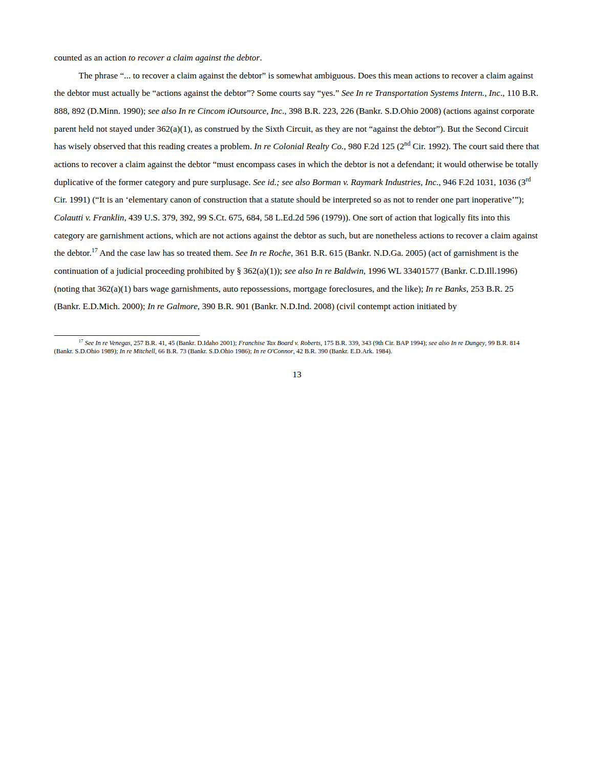counted as an action to recover a claim against the debtor.
The phrase “... to recover a claim against the debtor” is somewhat ambiguous. Does this mean actions to recover a claim against the debtor must actually be “actions against the debtor”? Some courts say “yes.” See In re Transportation Systems Intern., Inc., 110 B.R. 888, 892 (D.Minn. 1990); see also In re Cincom iOutsource, Inc., 398 B.R. 223, 226 (Bankr. S.D.Ohio 2008) (actions against corporate parent held not stayed under 362(a)(1), as construed by the Sixth Circuit, as they are not “against the debtor”). But the Second Circuit has wisely observed that this reading creates a problem. In re Colonial Realty Co., 980 F.2d 125 (2nd Cir. 1992). The court said there that actions to recover a claim against the debtor “must encompass cases in which the debtor is not a defendant; it would otherwise be totally duplicative of the former category and pure surplusage. See id.; see also Borman v. Raymark Industries, Inc., 946 F.2d 1031, 1036 (3rd Cir. 1991) (“It is an ‘elementary canon of construction that a statute should be interpreted so as not to render one part inoperative’”); Colautti v. Franklin, 439 U.S. 379, 392, 99 S.Ct. 675, 684, 58 L.Ed.2d 596 (1979)). One sort of action that logically fits into this category are garnishment actions, which are not actions against the debtor as such, but are nonetheless actions to recover a claim against the debtor.17 And the case law has so treated them. See In re Roche, 361 B.R. 615 (Bankr. N.D.Ga. 2005) (act of garnishment is the continuation of a judicial proceeding prohibited by § 362(a)(1)); see also In re Baldwin, 1996 WL 33401577 (Bankr. C.D.Ill.1996) (noting that 362(a)(1) bars wage garnishments, auto repossessions, mortgage foreclosures, and the like); In re Banks, 253 B.R. 25 (Bankr. E.D.Mich. 2000); In re Galmore, 390 B.R. 901 (Bankr. N.D.Ind. 2008) (civil contempt action initiated by
17 See In re Venegas, 257 B.R. 41, 45 (Bankr. D.Idaho 2001); Franchise Tax Board v. Roberts, 175 B.R. 339, 343 (9th Cir. BAP 1994); see also In re Dungey, 99 B.R. 814 (Bankr. S.D.Ohio 1989); In re Mitchell, 66 B.R. 73 (Bankr. S.D.Ohio 1986); In re O'Connor, 42 B.R. 390 (Bankr. E.D.Ark. 1984).
13